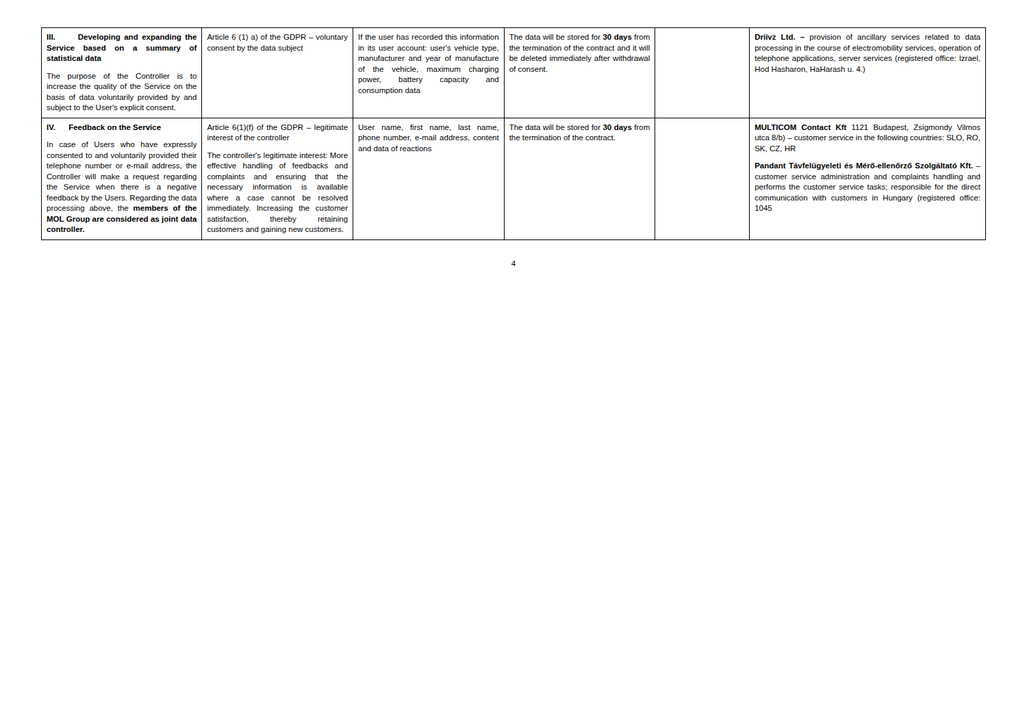| III. Developing and expanding the Service based on a summary of statistical data The purpose of the Controller is to increase the quality of the Service on the basis of data voluntarily provided by and subject to the User's explicit consent. | Article 6 (1) a) of the GDPR – voluntary consent by the data subject | If the user has recorded this information in its user account: user's vehicle type, manufacturer and year of manufacture of the vehicle, maximum charging power, battery capacity and consumption data | The data will be stored for 30 days from the termination of the contract and it will be deleted immediately after withdrawal of consent. | | Driivz Ltd. – provision of ancillary services related to data processing in the course of electromobility services, operation of telephone applications, server services (registered office: Izrael, Hod Hasharon, HaHarash u. 4.) |
| IV. Feedback on the Service In case of Users who have expressly consented to and voluntarily provided their telephone number or e-mail address, the Controller will make a request regarding the Service when there is a negative feedback by the Users. Regarding the data processing above, the members of the MOL Group are considered as joint data controller. | Article 6(1)(f) of the GDPR – legitimate interest of the controller The controller's legitimate interest: More effective handling of feedbacks and complaints and ensuring that the necessary information is available where a case cannot be resolved immediately. Increasing the customer satisfaction, thereby retaining customers and gaining new customers. | User name, first name, last name, phone number, e-mail address, content and data of reactions | The data will be stored for 30 days from the termination of the contract. | | MULTICOM Contact Kft 1121 Budapest, Zsigmondy Vilmos utca 8/b) – customer service in the following countries: SLO, RO, SK, CZ, HR Pandant Távfelügyeleti és Mérő-ellenőrző Szolgáltató Kft. – customer service administration and complaints handling and performs the customer service tasks; responsible for the direct communication with customers in Hungary (registered office: 1045 |
4